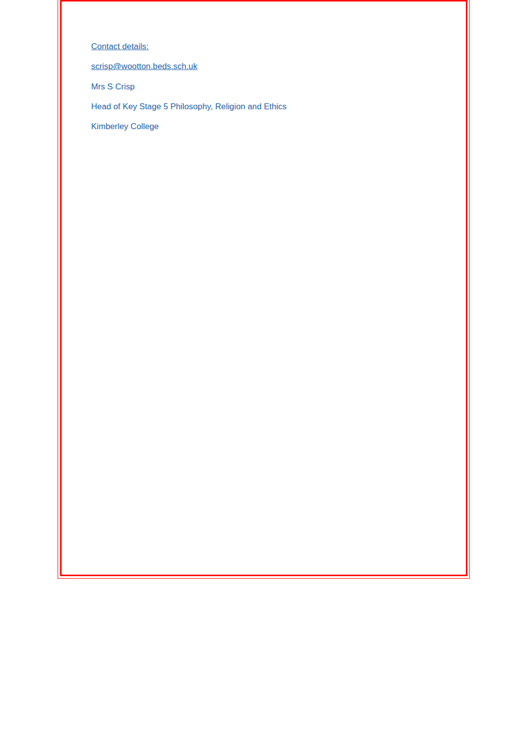Contact details:
scrisp@wootton.beds.sch.uk
Mrs S Crisp
Head of Key Stage 5 Philosophy, Religion and Ethics
Kimberley College